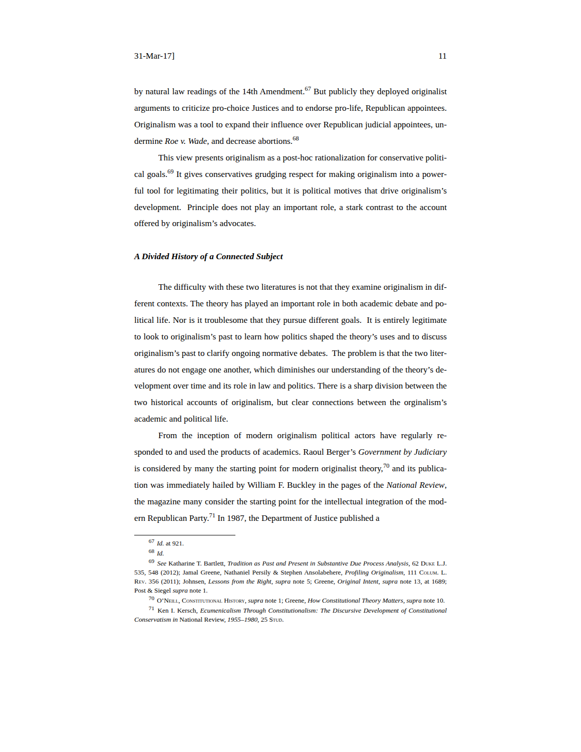31-Mar-17] 11
by natural law readings of the 14th Amendment.67 But publicly they deployed originalist arguments to criticize pro-choice Justices and to endorse pro-life, Republican appointees. Originalism was a tool to expand their influence over Republican judicial appointees, undermine Roe v. Wade, and decrease abortions.68
This view presents originalism as a post-hoc rationalization for conservative political goals.69 It gives conservatives grudging respect for making originalism into a powerful tool for legitimating their politics, but it is political motives that drive originalism’s development. Principle does not play an important role, a stark contrast to the account offered by originalism’s advocates.
A Divided History of a Connected Subject
The difficulty with these two literatures is not that they examine originalism in different contexts. The theory has played an important role in both academic debate and political life. Nor is it troublesome that they pursue different goals. It is entirely legitimate to look to originalism’s past to learn how politics shaped the theory’s uses and to discuss originalism’s past to clarify ongoing normative debates. The problem is that the two literatures do not engage one another, which diminishes our understanding of the theory’s development over time and its role in law and politics. There is a sharp division between the two historical accounts of originalism, but clear connections between the orginalism’s academic and political life.
From the inception of modern originalism political actors have regularly responded to and used the products of academics. Raoul Berger’s Government by Judiciary is considered by many the starting point for modern originalist theory,70 and its publication was immediately hailed by William F. Buckley in the pages of the National Review, the magazine many consider the starting point for the intellectual integration of the modern Republican Party.71 In 1987, the Department of Justice published a
67 Id. at 921.
68 Id.
69 See Katharine T. Bartlett, Tradition as Past and Present in Substantive Due Process Analysis, 62 Duke L.J. 535, 548 (2012); Jamal Greene, Nathaniel Persily & Stephen Ansolabehere, Profiling Originalism, 111 Colum. L. Rev. 356 (2011); Johnsen, Lessons from the Right, supra note 5; Greene, Original Intent, supra note 13, at 1689; Post & Siegel supra note 1.
70 O’Neill, Constitutional History, supra note 1; Greene, How Constitutional Theory Matters, supra note 10.
71 Ken I. Kersch, Ecumenicalism Through Constitutionalism: The Discursive Development of Constitutional Conservatism in National Review, 1955–1980, 25 Stud.